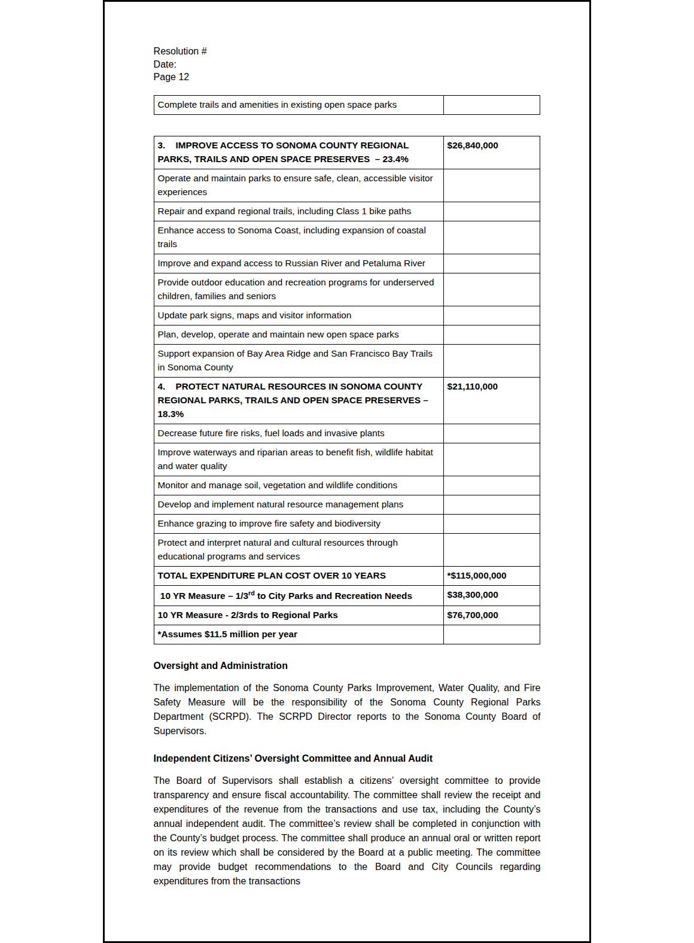Resolution #
Date:
Page 12
| Complete trails and amenities in existing open space parks | |
| 3. IMPROVE ACCESS TO SONOMA COUNTY REGIONAL PARKS, TRAILS AND OPEN SPACE PRESERVES – 23.4% | $26,840,000 |
| Operate and maintain parks to ensure safe, clean, accessible visitor experiences | |
| Repair and expand regional trails, including Class 1 bike paths | |
| Enhance access to Sonoma Coast, including expansion of coastal trails | |
| Improve and expand access to Russian River and Petaluma River | |
| Provide outdoor education and recreation programs for underserved children, families and seniors | |
| Update park signs, maps and visitor information | |
| Plan, develop, operate and maintain new open space parks | |
| Support expansion of Bay Area Ridge and San Francisco Bay Trails in Sonoma County | |
| 4. PROTECT NATURAL RESOURCES IN SONOMA COUNTY REGIONAL PARKS, TRAILS AND OPEN SPACE PRESERVES – 18.3% | $21,110,000 |
| Decrease future fire risks, fuel loads and invasive plants | |
| Improve waterways and riparian areas to benefit fish, wildlife habitat and water quality | |
| Monitor and manage soil, vegetation and wildlife conditions | |
| Develop and implement natural resource management plans | |
| Enhance grazing to improve fire safety and biodiversity | |
| Protect and interpret natural and cultural resources through educational programs and services | |
| TOTAL EXPENDITURE PLAN COST OVER 10 YEARS | *$115,000,000 |
| 10 YR Measure – 1/3 rd to City Parks and Recreation Needs | $38,300,000 |
| 10 YR Measure - 2/3rds to Regional Parks | $76,700,000 |
| *Assumes $11.5 million per year | |
Oversight and Administration
The implementation of the Sonoma County Parks Improvement, Water Quality, and Fire Safety Measure will be the responsibility of the Sonoma County Regional Parks Department (SCRPD). The SCRPD Director reports to the Sonoma County Board of Supervisors.
Independent Citizens’ Oversight Committee and Annual Audit
The Board of Supervisors shall establish a citizens’ oversight committee to provide transparency and ensure fiscal accountability. The committee shall review the receipt and expenditures of the revenue from the transactions and use tax, including the County’s annual independent audit. The committee’s review shall be completed in conjunction with the County’s budget process. The committee shall produce an annual oral or written report on its review which shall be considered by the Board at a public meeting. The committee may provide budget recommendations to the Board and City Councils regarding expenditures from the transactions